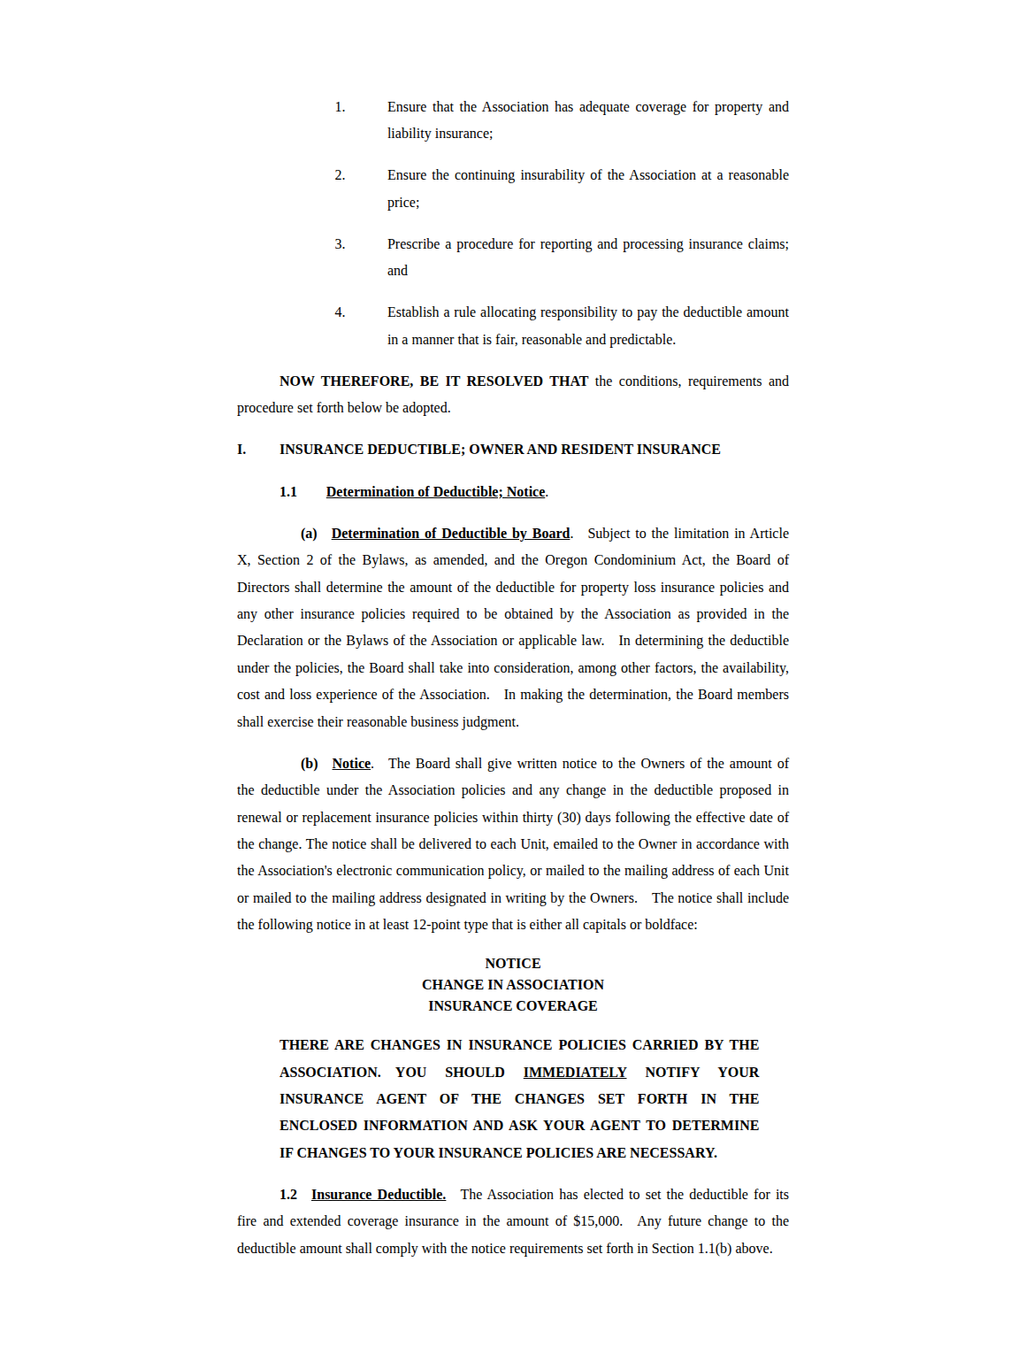1. Ensure that the Association has adequate coverage for property and liability insurance;
2. Ensure the continuing insurability of the Association at a reasonable price;
3. Prescribe a procedure for reporting and processing insurance claims; and
4. Establish a rule allocating responsibility to pay the deductible amount in a manner that is fair, reasonable and predictable.
NOW THEREFORE, BE IT RESOLVED THAT the conditions, requirements and procedure set forth below be adopted.
I. INSURANCE DEDUCTIBLE; OWNER AND RESIDENT INSURANCE
1.1 Determination of Deductible; Notice.
(a) Determination of Deductible by Board. Subject to the limitation in Article X, Section 2 of the Bylaws, as amended, and the Oregon Condominium Act, the Board of Directors shall determine the amount of the deductible for property loss insurance policies and any other insurance policies required to be obtained by the Association as provided in the Declaration or the Bylaws of the Association or applicable law. In determining the deductible under the policies, the Board shall take into consideration, among other factors, the availability, cost and loss experience of the Association. In making the determination, the Board members shall exercise their reasonable business judgment.
(b) Notice. The Board shall give written notice to the Owners of the amount of the deductible under the Association policies and any change in the deductible proposed in renewal or replacement insurance policies within thirty (30) days following the effective date of the change. The notice shall be delivered to each Unit, emailed to the Owner in accordance with the Association's electronic communication policy, or mailed to the mailing address of each Unit or mailed to the mailing address designated in writing by the Owners. The notice shall include the following notice in at least 12-point type that is either all capitals or boldface:
NOTICE
CHANGE IN ASSOCIATION
INSURANCE COVERAGE
THERE ARE CHANGES IN INSURANCE POLICIES CARRIED BY THE ASSOCIATION. YOU SHOULD IMMEDIATELY NOTIFY YOUR INSURANCE AGENT OF THE CHANGES SET FORTH IN THE ENCLOSED INFORMATION AND ASK YOUR AGENT TO DETERMINE IF CHANGES TO YOUR INSURANCE POLICIES ARE NECESSARY.
1.2 Insurance Deductible. The Association has elected to set the deductible for its fire and extended coverage insurance in the amount of $15,000. Any future change to the deductible amount shall comply with the notice requirements set forth in Section 1.1(b) above.